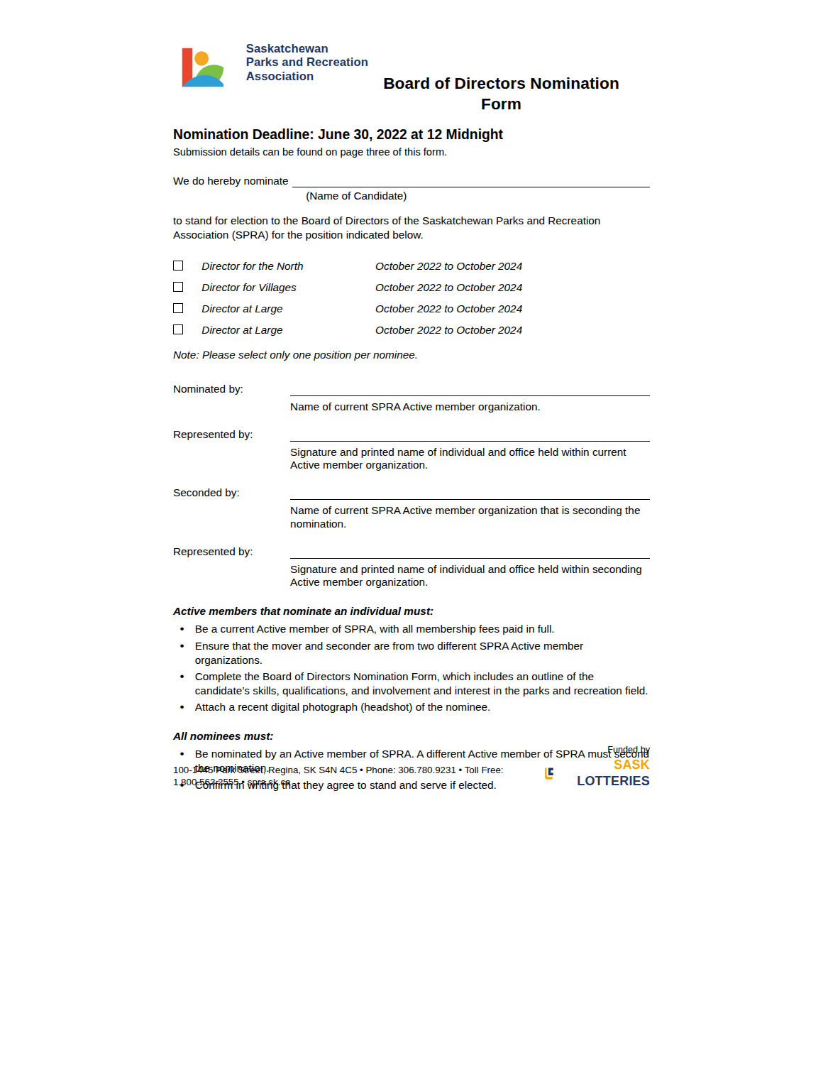Saskatchewan
Parks and Recreation
Association
Board of Directors Nomination Form
Nomination Deadline: June 30, 2022 at 12 Midnight
Submission details can be found on page three of this form.
We do hereby nominate
(Name of Candidate)
to stand for election to the Board of Directors of the Saskatchewan Parks and Recreation Association (SPRA) for the position indicated below.
| | Director for the North | October 2022 to October 2024 |
| | Director for Villages | October 2022 to October 2024 |
| | Director at Large | October 2022 to October 2024 |
| | Director at Large | October 2022 to October 2024 |
Note: Please select only one position per nominee.
| Nominated by: | |
Name of current SPRA Active member organization.
| Represented by: | |
Signature and printed name of individual and office held within current Active member organization.
| Seconded by: | |
Name of current SPRA Active member organization that is seconding the nomination.
| Represented by: | |
Signature and printed name of individual and office held within seconding Active member organization.
Active members that nominate an individual must:
Be a current Active member of SPRA, with all membership fees paid in full.
Ensure that the mover and seconder are from two different SPRA Active member organizations.
Complete the Board of Directors Nomination Form, which includes an outline of the candidate’s skills, qualifications, and involvement and interest in the parks and recreation field.
Attach a recent digital photograph (headshot) of the nominee.
All nominees must:
Be nominated by an Active member of SPRA. A different Active member of SPRA must second the nomination.
Confirm in writing that they agree to stand and serve if elected.
100-1445 Park Street, Regina, SK S4N 4C5 • Phone: 306.780.9231 • Toll Free: 1.800.563.2555 • spra.sk.ca
Funded by
SASK LOTTERIES